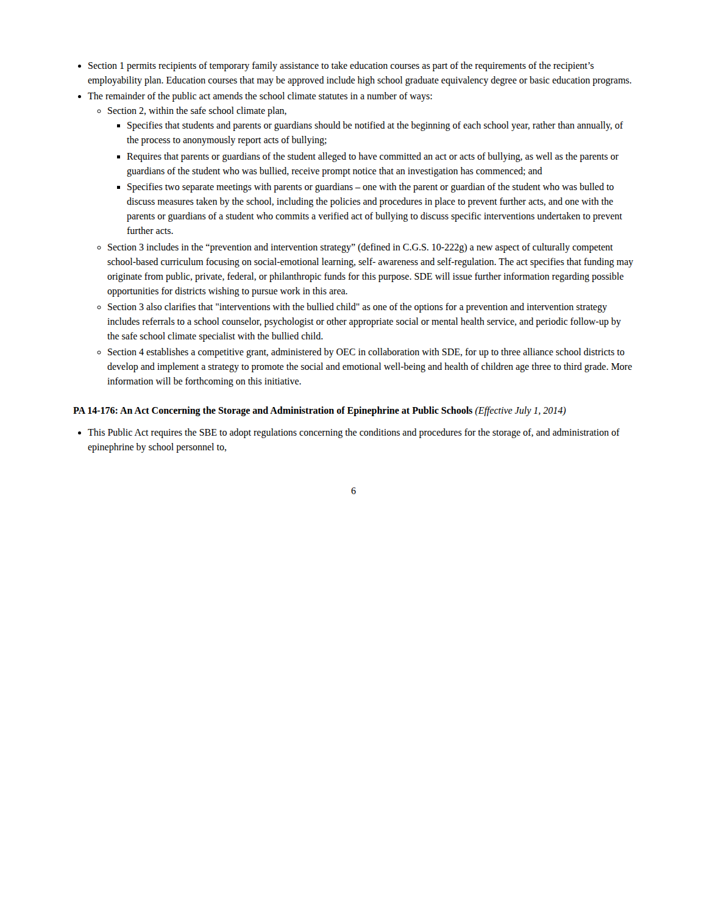Section 1 permits recipients of temporary family assistance to take education courses as part of the requirements of the recipient’s employability plan. Education courses that may be approved include high school graduate equivalency degree or basic education programs.
The remainder of the public act amends the school climate statutes in a number of ways:
Section 2, within the safe school climate plan,
Specifies that students and parents or guardians should be notified at the beginning of each school year, rather than annually, of the process to anonymously report acts of bullying;
Requires that parents or guardians of the student alleged to have committed an act or acts of bullying, as well as the parents or guardians of the student who was bullied, receive prompt notice that an investigation has commenced; and
Specifies two separate meetings with parents or guardians – one with the parent or guardian of the student who was bulled to discuss measures taken by the school, including the policies and procedures in place to prevent further acts, and one with the parents or guardians of a student who commits a verified act of bullying to discuss specific interventions undertaken to prevent further acts.
Section 3 includes in the “prevention and intervention strategy” (defined in C.G.S. 10-222g) a new aspect of culturally competent school-based curriculum focusing on social-emotional learning, self- awareness and self-regulation. The act specifies that funding may originate from public, private, federal, or philanthropic funds for this purpose. SDE will issue further information regarding possible opportunities for districts wishing to pursue work in this area.
Section 3 also clarifies that "interventions with the bullied child" as one of the options for a prevention and intervention strategy includes referrals to a school counselor, psychologist or other appropriate social or mental health service, and periodic follow-up by the safe school climate specialist with the bullied child.
Section 4 establishes a competitive grant, administered by OEC in collaboration with SDE, for up to three alliance school districts to develop and implement a strategy to promote the social and emotional well-being and health of children age three to third grade. More information will be forthcoming on this initiative.
PA 14-176: An Act Concerning the Storage and Administration of Epinephrine at Public Schools (Effective July 1, 2014)
This Public Act requires the SBE to adopt regulations concerning the conditions and procedures for the storage of, and administration of epinephrine by school personnel to,
6